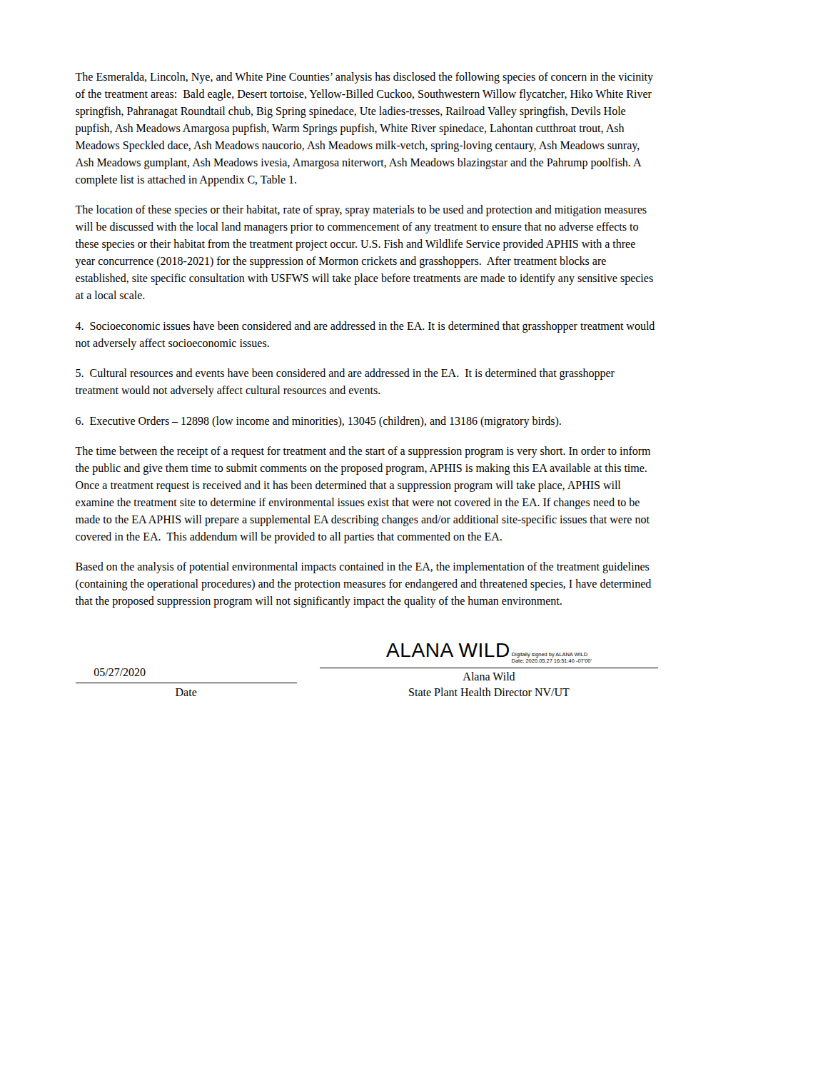The Esmeralda, Lincoln, Nye, and White Pine Counties’ analysis has disclosed the following species of concern in the vicinity of the treatment areas: Bald eagle, Desert tortoise, Yellow-Billed Cuckoo, Southwestern Willow flycatcher, Hiko White River springfish, Pahranagat Roundtail chub, Big Spring spinedace, Ute ladies-tresses, Railroad Valley springfish, Devils Hole pupfish, Ash Meadows Amargosa pupfish, Warm Springs pupfish, White River spinedace, Lahontan cutthroat trout, Ash Meadows Speckled dace, Ash Meadows naucorio, Ash Meadows milk-vetch, spring-loving centaury, Ash Meadows sunray, Ash Meadows gumplant, Ash Meadows ivesia, Amargosa niterwort, Ash Meadows blazingstar and the Pahrump poolfish. A complete list is attached in Appendix C, Table 1.
The location of these species or their habitat, rate of spray, spray materials to be used and protection and mitigation measures will be discussed with the local land managers prior to commencement of any treatment to ensure that no adverse effects to these species or their habitat from the treatment project occur. U.S. Fish and Wildlife Service provided APHIS with a three year concurrence (2018-2021) for the suppression of Mormon crickets and grasshoppers. After treatment blocks are established, site specific consultation with USFWS will take place before treatments are made to identify any sensitive species at a local scale.
4. Socioeconomic issues have been considered and are addressed in the EA. It is determined that grasshopper treatment would not adversely affect socioeconomic issues.
5. Cultural resources and events have been considered and are addressed in the EA. It is determined that grasshopper treatment would not adversely affect cultural resources and events.
6. Executive Orders – 12898 (low income and minorities), 13045 (children), and 13186 (migratory birds).
The time between the receipt of a request for treatment and the start of a suppression program is very short. In order to inform the public and give them time to submit comments on the proposed program, APHIS is making this EA available at this time. Once a treatment request is received and it has been determined that a suppression program will take place, APHIS will examine the treatment site to determine if environmental issues exist that were not covered in the EA. If changes need to be made to the EA APHIS will prepare a supplemental EA describing changes and/or additional site-specific issues that were not covered in the EA. This addendum will be provided to all parties that commented on the EA.
Based on the analysis of potential environmental impacts contained in the EA, the implementation of the treatment guidelines (containing the operational procedures) and the protection measures for endangered and threatened species, I have determined that the proposed suppression program will not significantly impact the quality of the human environment.
05/27/2020
Date
ALANA WILD Digitally signed by ALANA WILD
Date: 2020.05.27 16:51:40 -07'00'
Alana Wild
State Plant Health Director NV/UT